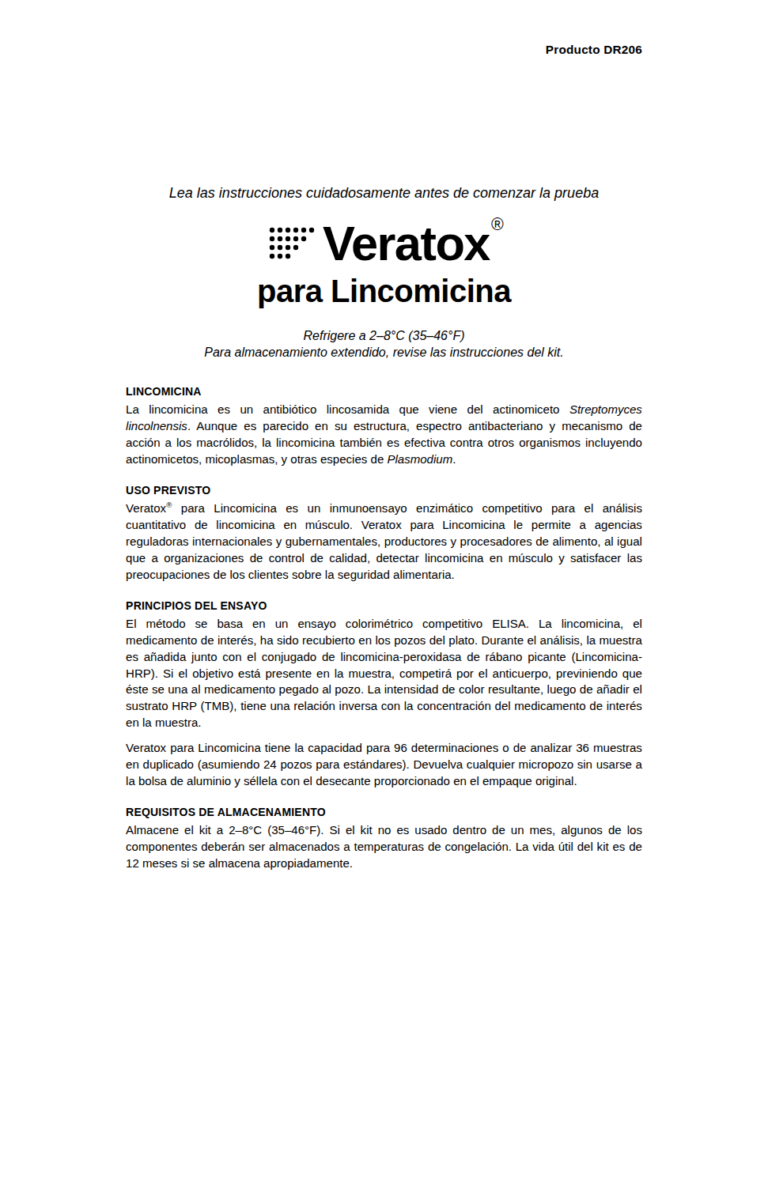Producto DR206
Lea las instrucciones cuidadosamente antes de comenzar la prueba
Veratox®
para Lincomicina
Refrigere a 2–8°C (35–46°F)
Para almacenamiento extendido, revise las instrucciones del kit.
Lincomicina
La lincomicina es un antibiótico lincosamida que viene del actinomiceto Streptomyces lincolnensis. Aunque es parecido en su estructura, espectro antibacteriano y mecanismo de acción a los macrólidos, la lincomicina también es efectiva contra otros organismos incluyendo actinomicetos, micoplasmas, y otras especies de Plasmodium.
Uso previsto
Veratox® para Lincomicina es un inmunoensayo enzimático competitivo para el análisis cuantitativo de lincomicina en músculo. Veratox para Lincomicina le permite a agencias reguladoras internacionales y gubernamentales, productores y procesadores de alimento, al igual que a organizaciones de control de calidad, detectar lincomicina en músculo y satisfacer las preocupaciones de los clientes sobre la seguridad alimentaria.
Principios del ensayo
El método se basa en un ensayo colorimétrico competitivo ELISA. La lincomicina, el medicamento de interés, ha sido recubierto en los pozos del plato. Durante el análisis, la muestra es añadida junto con el conjugado de lincomicina-peroxidasa de rábano picante (Lincomicina-HRP). Si el objetivo está presente en la muestra, competirá por el anticuerpo, previniendo que éste se una al medicamento pegado al pozo. La intensidad de color resultante, luego de añadir el sustrato HRP (TMB), tiene una relación inversa con la concentración del medicamento de interés en la muestra.
Veratox para Lincomicina tiene la capacidad para 96 determinaciones o de analizar 36 muestras en duplicado (asumiendo 24 pozos para estándares). Devuelva cualquier micropozo sin usarse a la bolsa de aluminio y séllela con el desecante proporcionado en el empaque original.
Requisitos de almacenamiento
Almacene el kit a 2–8°C (35–46°F). Si el kit no es usado dentro de un mes, algunos de los componentes deberán ser almacenados a temperaturas de congelación. La vida útil del kit es de 12 meses si se almacena apropiadamente.